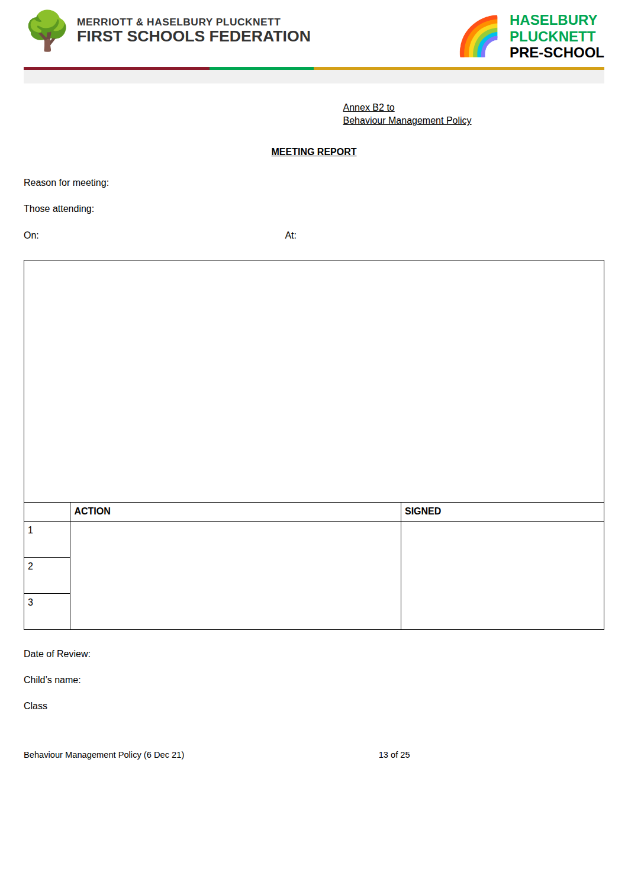🌳
MERRIOTT & HASELBURY PLUCKNETT
FIRST SCHOOLS FEDERATION
🌈
HASELBURY
PLUCKNETT
PRE-SCHOOL
Annex B2 to
Behaviour Management Policy
MEETING REPORT
Reason for meeting:
Those attending:
On:
At:
| | ACTION | SIGNED |
| --- | --- | --- |
| 1 | | |
| 2 |
| 3 |
Date of Review:
Child’s name:
Class
Behaviour Management Policy (6 Dec 21)
13 of 25